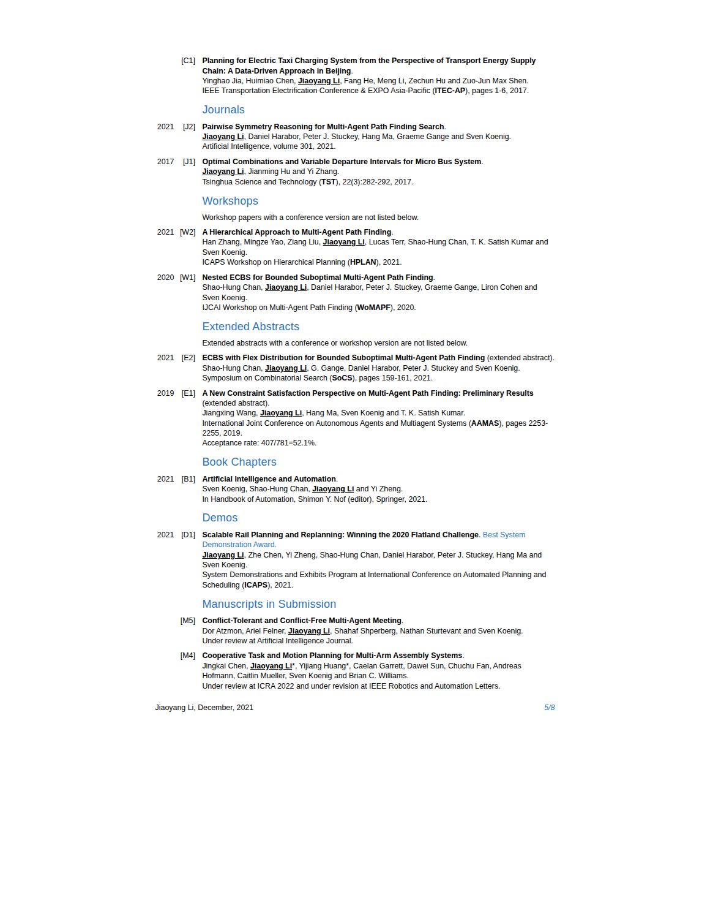[C1]
Planning for Electric Taxi Charging System from the Perspective of Transport Energy Supply Chain: A Data-Driven Approach in Beijing.
Yinghao Jia, Huimiao Chen, Jiaoyang Li, Fang He, Meng Li, Zechun Hu and Zuo-Jun Max Shen. IEEE Transportation Electrification Conference & EXPO Asia-Pacific (ITEC-AP), pages 1-6, 2017.
Journals
2021
[J2]
Pairwise Symmetry Reasoning for Multi-Agent Path Finding Search.
Jiaoyang Li, Daniel Harabor, Peter J. Stuckey, Hang Ma, Graeme Gange and Sven Koenig. Artificial Intelligence, volume 301, 2021.
2017
[J1]
Optimal Combinations and Variable Departure Intervals for Micro Bus System.
Jiaoyang Li, Jianming Hu and Yi Zhang. Tsinghua Science and Technology (TST), 22(3):282-292, 2017.
Workshops
Workshop papers with a conference version are not listed below.
2021
[W2]
A Hierarchical Approach to Multi-Agent Path Finding.
Han Zhang, Mingze Yao, Ziang Liu, Jiaoyang Li, Lucas Terr, Shao-Hung Chan, T. K. Satish Kumar and Sven Koenig. ICAPS Workshop on Hierarchical Planning (HPLAN), 2021.
2020
[W1]
Nested ECBS for Bounded Suboptimal Multi-Agent Path Finding.
Shao-Hung Chan, Jiaoyang Li, Daniel Harabor, Peter J. Stuckey, Graeme Gange, Liron Cohen and Sven Koenig. IJCAI Workshop on Multi-Agent Path Finding (WoMAPF), 2020.
Extended Abstracts
Extended abstracts with a conference or workshop version are not listed below.
2021
[E2]
ECBS with Flex Distribution for Bounded Suboptimal Multi-Agent Path Finding (extended abstract).
Shao-Hung Chan, Jiaoyang Li, G. Gange, Daniel Harabor, Peter J. Stuckey and Sven Koenig. Symposium on Combinatorial Search (SoCS), pages 159-161, 2021.
2019
[E1]
A New Constraint Satisfaction Perspective on Multi-Agent Path Finding: Preliminary Results (extended abstract).
Jiangxing Wang, Jiaoyang Li, Hang Ma, Sven Koenig and T. K. Satish Kumar. International Joint Conference on Autonomous Agents and Multiagent Systems (AAMAS), pages 2253-2255, 2019. Acceptance rate: 407/781=52.1%.
Book Chapters
2021
[B1]
Artificial Intelligence and Automation.
Sven Koenig, Shao-Hung Chan, Jiaoyang Li and Yi Zheng. In Handbook of Automation, Shimon Y. Nof (editor), Springer, 2021.
Demos
2021
[D1]
Scalable Rail Planning and Replanning: Winning the 2020 Flatland Challenge. Best System Demonstration Award.
Jiaoyang Li, Zhe Chen, Yi Zheng, Shao-Hung Chan, Daniel Harabor, Peter J. Stuckey, Hang Ma and Sven Koenig. System Demonstrations and Exhibits Program at International Conference on Automated Planning and Scheduling (ICAPS), 2021.
Manuscripts in Submission
[M5]
Conflict-Tolerant and Conflict-Free Multi-Agent Meeting.
Dor Atzmon, Ariel Felner, Jiaoyang Li, Shahaf Shperberg, Nathan Sturtevant and Sven Koenig. Under review at Artificial Intelligence Journal.
[M4]
Cooperative Task and Motion Planning for Multi-Arm Assembly Systems.
Jingkai Chen, Jiaoyang Li*, Yijiang Huang*, Caelan Garrett, Dawei Sun, Chuchu Fan, Andreas Hofmann, Caitlin Mueller, Sven Koenig and Brian C. Williams. Under review at ICRA 2022 and under revision at IEEE Robotics and Automation Letters.
Jiaoyang Li, December, 2021
5/8